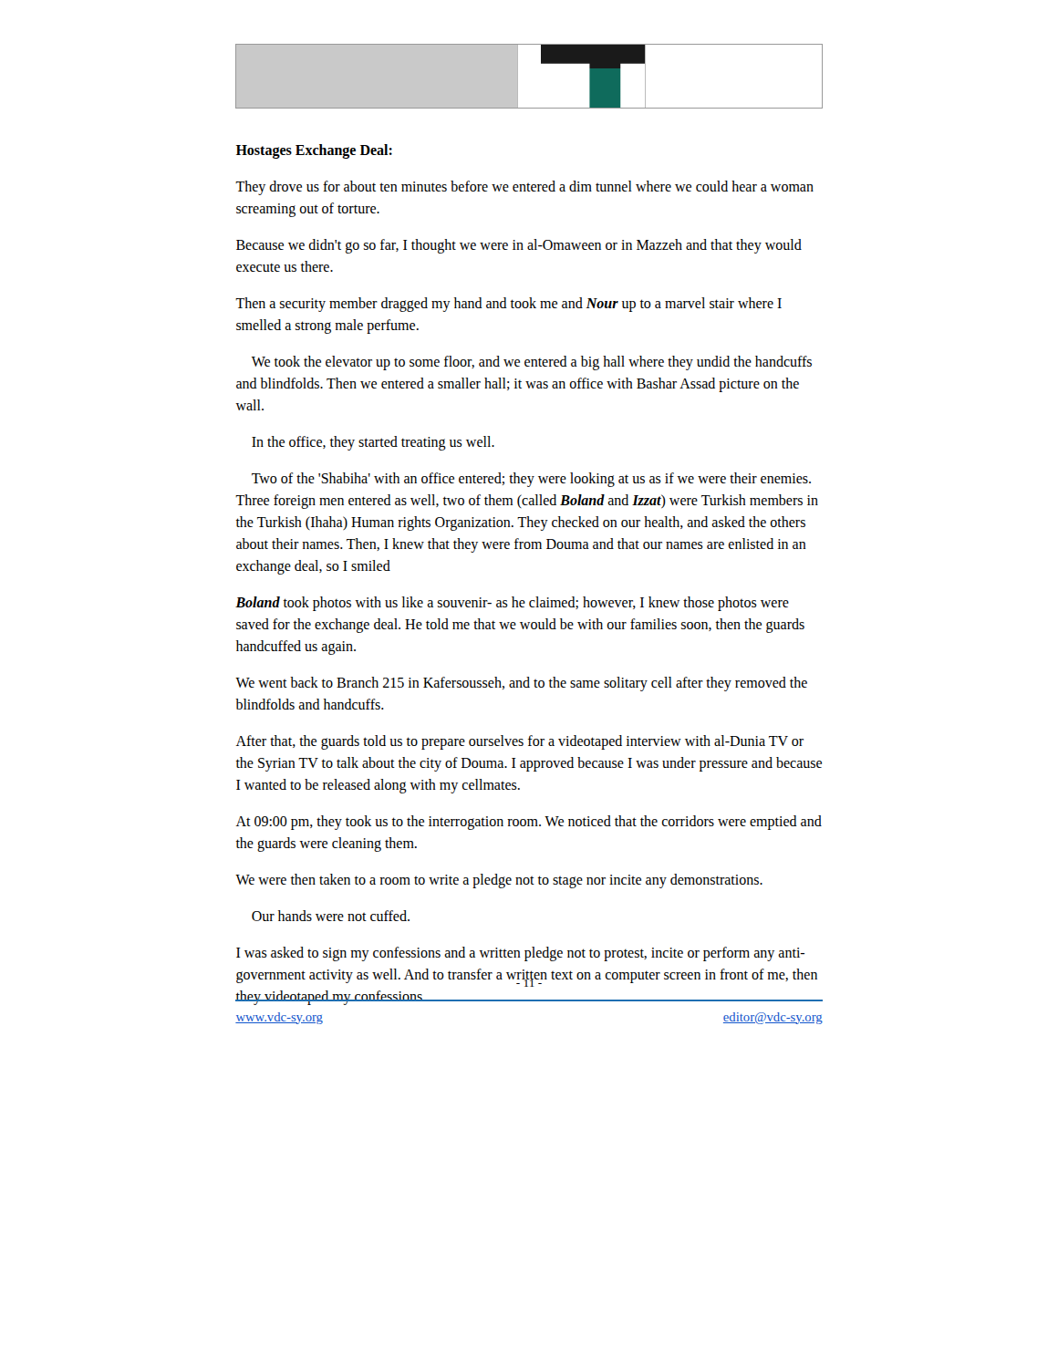Hostages Exchange Deal:
They drove us for about ten minutes before we entered a dim tunnel where we could hear a woman screaming out of torture.
Because we didn't go so far, I thought we were in al-Omaween or in Mazzeh and that they would execute us there.
Then a security member dragged my hand and took me and Nour up to a marvel stair where I smelled a strong male perfume.
We took the elevator up to some floor, and we entered a big hall where they undid the handcuffs and blindfolds. Then we entered a smaller hall; it was an office with Bashar Assad picture on the wall.
In the office, they started treating us well.
Two of the 'Shabiha' with an office entered; they were looking at us as if we were their enemies. Three foreign men entered as well, two of them (called Boland and Izzat) were Turkish members in the Turkish (Ihaha) Human rights Organization. They checked on our health, and asked the others about their names. Then, I knew that they were from Douma and that our names are enlisted in an exchange deal, so I smiled
Boland took photos with us like a souvenir- as he claimed; however, I knew those photos were saved for the exchange deal. He told me that we would be with our families soon, then the guards handcuffed us again.
We went back to Branch 215 in Kafersousseh, and to the same solitary cell after they removed the blindfolds and handcuffs.
After that, the guards told us to prepare ourselves for a videotaped interview with al-Dunia TV or the Syrian TV to talk about the city of Douma. I approved because I was under pressure and because I wanted to be released along with my cellmates.
At 09:00 pm, they took us to the interrogation room. We noticed that the corridors were emptied and the guards were cleaning them.
We were then taken to a room to write a pledge not to stage nor incite any demonstrations.
Our hands were not cuffed.
I was asked to sign my confessions and a written pledge not to protest, incite or perform any anti-government activity as well. And to transfer a written text on a computer screen in front of me, then they videotaped my confessions.
- 11 -
www.vdc-sy.org editor@vdc-sy.org